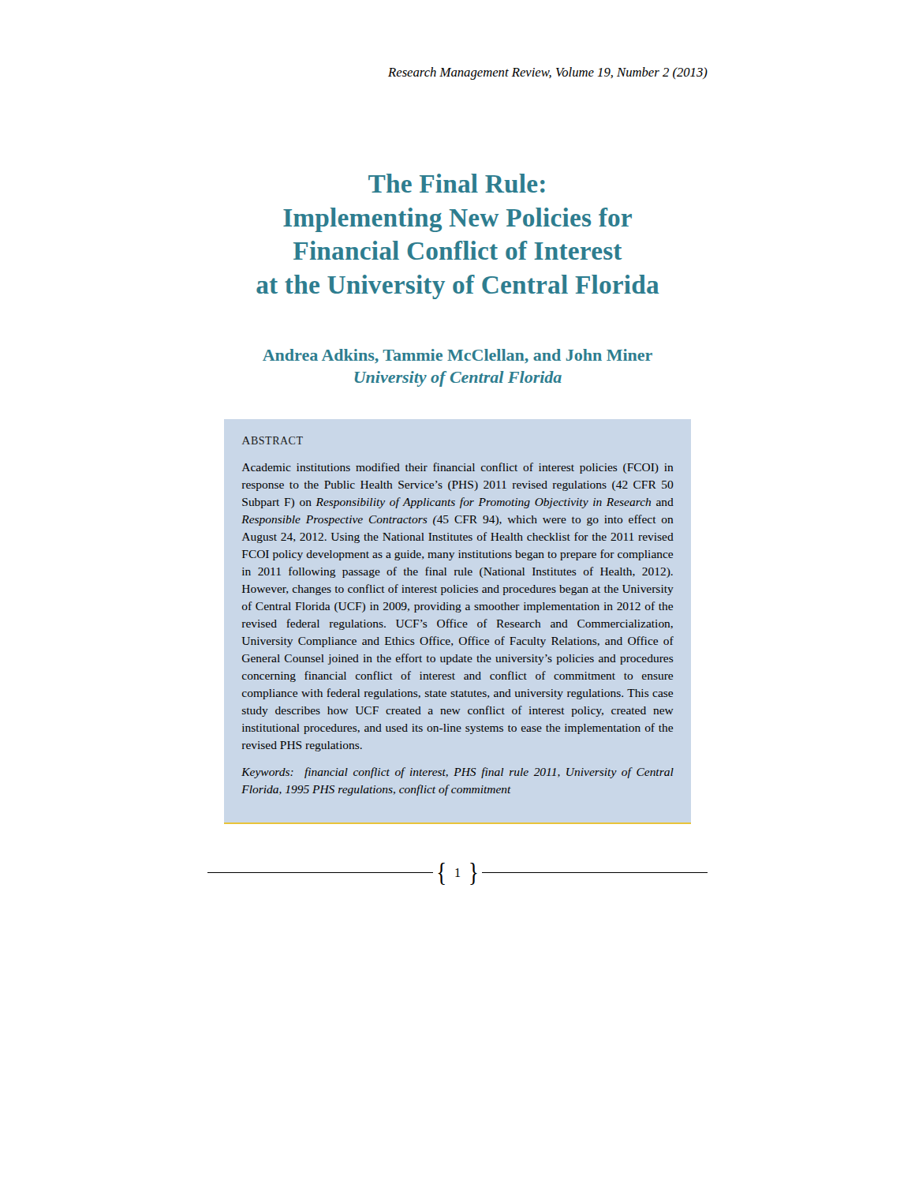Research Management Review, Volume 19, Number 2 (2013)
The Final Rule:
Implementing New Policies for
Financial Conflict of Interest
at the University of Central Florida
Andrea Adkins, Tammie McClellan, and John Miner
University of Central Florida
ABSTRACT
Academic institutions modified their financial conflict of interest policies (FCOI) in response to the Public Health Service’s (PHS) 2011 revised regulations (42 CFR 50 Subpart F) on Responsibility of Applicants for Promoting Objectivity in Research and Responsible Prospective Contractors (45 CFR 94), which were to go into effect on August 24, 2012. Using the National Institutes of Health checklist for the 2011 revised FCOI policy development as a guide, many institutions began to prepare for compliance in 2011 following passage of the final rule (National Institutes of Health, 2012). However, changes to conflict of interest policies and procedures began at the University of Central Florida (UCF) in 2009, providing a smoother implementation in 2012 of the revised federal regulations. UCF’s Office of Research and Commercialization, University Compliance and Ethics Office, Office of Faculty Relations, and Office of General Counsel joined in the effort to update the university’s policies and procedures concerning financial conflict of interest and conflict of commitment to ensure compliance with federal regulations, state statutes, and university regulations. This case study describes how UCF created a new conflict of interest policy, created new institutional procedures, and used its on-line systems to ease the implementation of the revised PHS regulations.
Keywords: financial conflict of interest, PHS final rule 2011, University of Central Florida, 1995 PHS regulations, conflict of commitment
{ 1 }